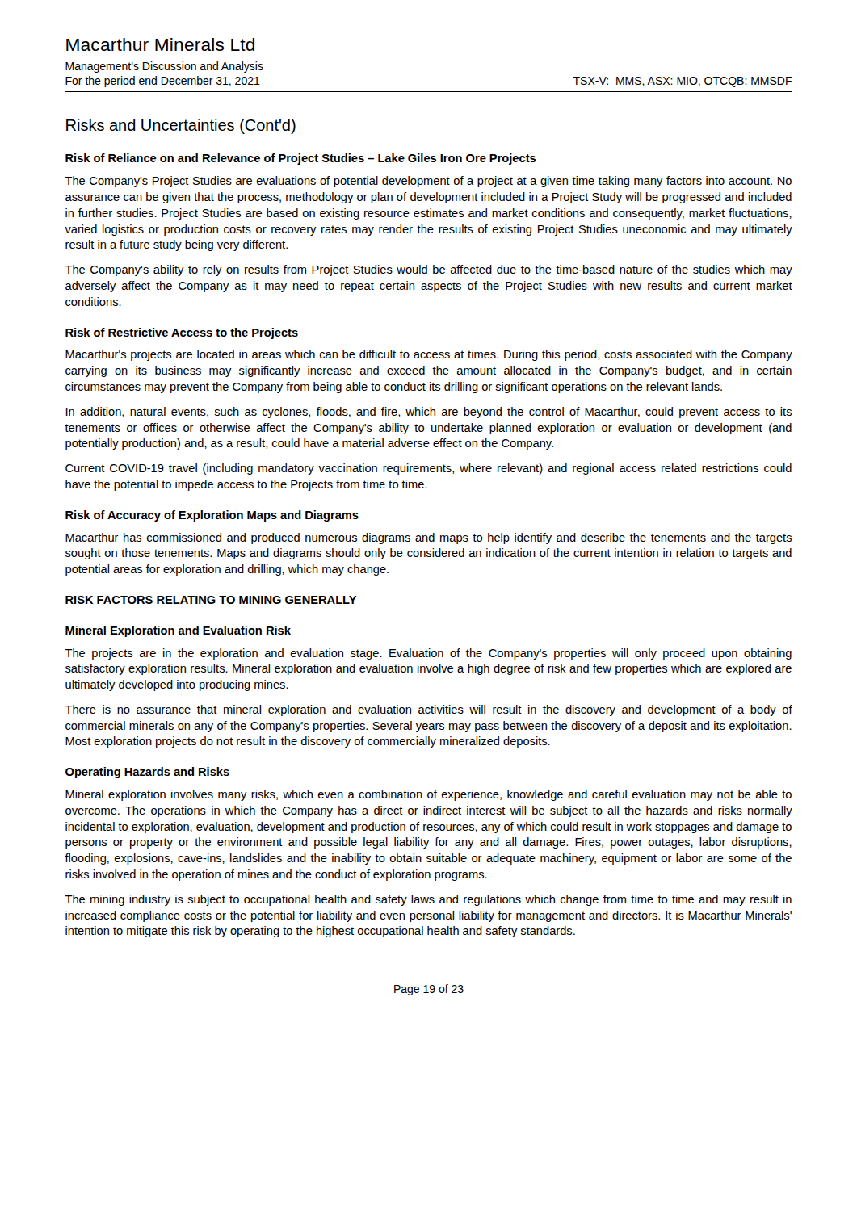Macarthur Minerals Ltd
Management's Discussion and Analysis
For the period end December 31, 2021
TSX-V: MMS, ASX: MIO, OTCQB: MMSDF
Risks and Uncertainties (Cont'd)
Risk of Reliance on and Relevance of Project Studies – Lake Giles Iron Ore Projects
The Company's Project Studies are evaluations of potential development of a project at a given time taking many factors into account. No assurance can be given that the process, methodology or plan of development included in a Project Study will be progressed and included in further studies. Project Studies are based on existing resource estimates and market conditions and consequently, market fluctuations, varied logistics or production costs or recovery rates may render the results of existing Project Studies uneconomic and may ultimately result in a future study being very different.
The Company's ability to rely on results from Project Studies would be affected due to the time-based nature of the studies which may adversely affect the Company as it may need to repeat certain aspects of the Project Studies with new results and current market conditions.
Risk of Restrictive Access to the Projects
Macarthur's projects are located in areas which can be difficult to access at times. During this period, costs associated with the Company carrying on its business may significantly increase and exceed the amount allocated in the Company's budget, and in certain circumstances may prevent the Company from being able to conduct its drilling or significant operations on the relevant lands.
In addition, natural events, such as cyclones, floods, and fire, which are beyond the control of Macarthur, could prevent access to its tenements or offices or otherwise affect the Company's ability to undertake planned exploration or evaluation or development (and potentially production) and, as a result, could have a material adverse effect on the Company.
Current COVID-19 travel (including mandatory vaccination requirements, where relevant) and regional access related restrictions could have the potential to impede access to the Projects from time to time.
Risk of Accuracy of Exploration Maps and Diagrams
Macarthur has commissioned and produced numerous diagrams and maps to help identify and describe the tenements and the targets sought on those tenements. Maps and diagrams should only be considered an indication of the current intention in relation to targets and potential areas for exploration and drilling, which may change.
RISK FACTORS RELATING TO MINING GENERALLY
Mineral Exploration and Evaluation Risk
The projects are in the exploration and evaluation stage. Evaluation of the Company's properties will only proceed upon obtaining satisfactory exploration results. Mineral exploration and evaluation involve a high degree of risk and few properties which are explored are ultimately developed into producing mines.
There is no assurance that mineral exploration and evaluation activities will result in the discovery and development of a body of commercial minerals on any of the Company's properties. Several years may pass between the discovery of a deposit and its exploitation. Most exploration projects do not result in the discovery of commercially mineralized deposits.
Operating Hazards and Risks
Mineral exploration involves many risks, which even a combination of experience, knowledge and careful evaluation may not be able to overcome. The operations in which the Company has a direct or indirect interest will be subject to all the hazards and risks normally incidental to exploration, evaluation, development and production of resources, any of which could result in work stoppages and damage to persons or property or the environment and possible legal liability for any and all damage. Fires, power outages, labor disruptions, flooding, explosions, cave-ins, landslides and the inability to obtain suitable or adequate machinery, equipment or labor are some of the risks involved in the operation of mines and the conduct of exploration programs.
The mining industry is subject to occupational health and safety laws and regulations which change from time to time and may result in increased compliance costs or the potential for liability and even personal liability for management and directors. It is Macarthur Minerals' intention to mitigate this risk by operating to the highest occupational health and safety standards.
Page 19 of 23